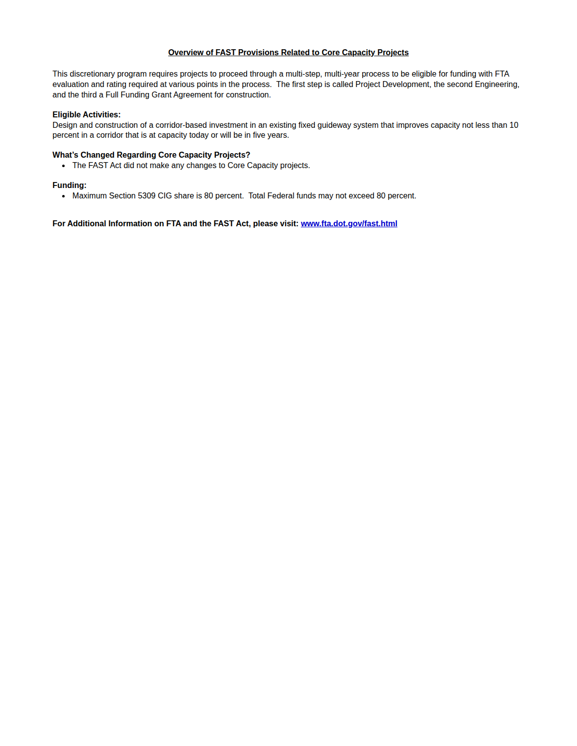Overview of FAST Provisions Related to Core Capacity Projects
This discretionary program requires projects to proceed through a multi-step, multi-year process to be eligible for funding with FTA evaluation and rating required at various points in the process. The first step is called Project Development, the second Engineering, and the third a Full Funding Grant Agreement for construction.
Eligible Activities:
Design and construction of a corridor-based investment in an existing fixed guideway system that improves capacity not less than 10 percent in a corridor that is at capacity today or will be in five years.
What’s Changed Regarding Core Capacity Projects?
The FAST Act did not make any changes to Core Capacity projects.
Funding:
Maximum Section 5309 CIG share is 80 percent. Total Federal funds may not exceed 80 percent.
For Additional Information on FTA and the FAST Act, please visit: www.fta.dot.gov/fast.html